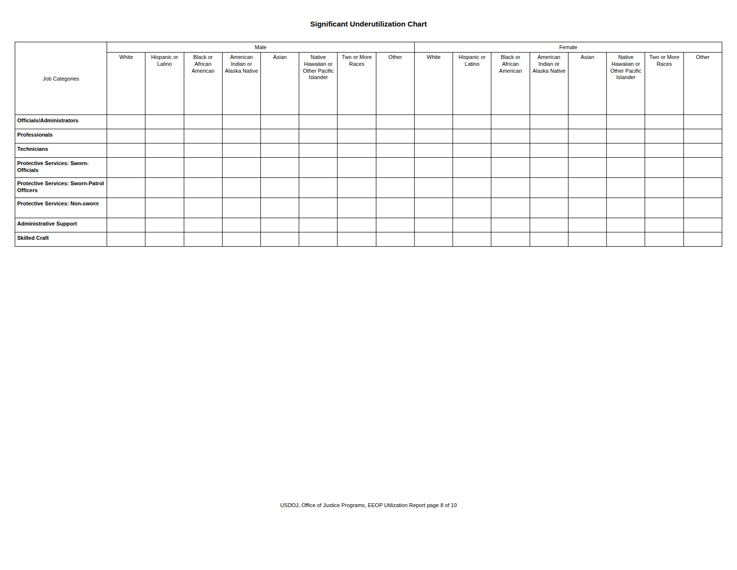Significant Underutilization Chart
| Job Categories | Male | Female |
| --- | --- | --- |
| White | Hispanic or Latino | Black or African American | American Indian or Alaska Native | Asian | Native Hawaiian or Other Pacific Islander | Two or More Races | Other | White | Hispanic or Latino | Black or African American | American Indian or Alaska Native | Asian | Native Hawaiian or Other Pacific Islander | Two or More Races | Other |
| Officials/Administrators | | | | | | | | | | | | | | | | |
| Professionals | | | | | | | | | | | | | | | | |
| Technicians | | | | | | | | | | | | | | | | |
| Protective Services: Sworn-Officials | | | | | | | | | | | | | | | | |
| Protective Services: Sworn-Patrol Officers | | | | | | | | | | | | | | | | |
| Protective Services: Non-sworn | | | | | | | | | | | | | | | | |
| Administrative Support | | | | | | | | | | | | | | | | |
| Skilled Craft | | | | | | | | | | | | | | | | |
USDOJ, Office of Justice Programs, EEOP Utilization Report page 8 of 10